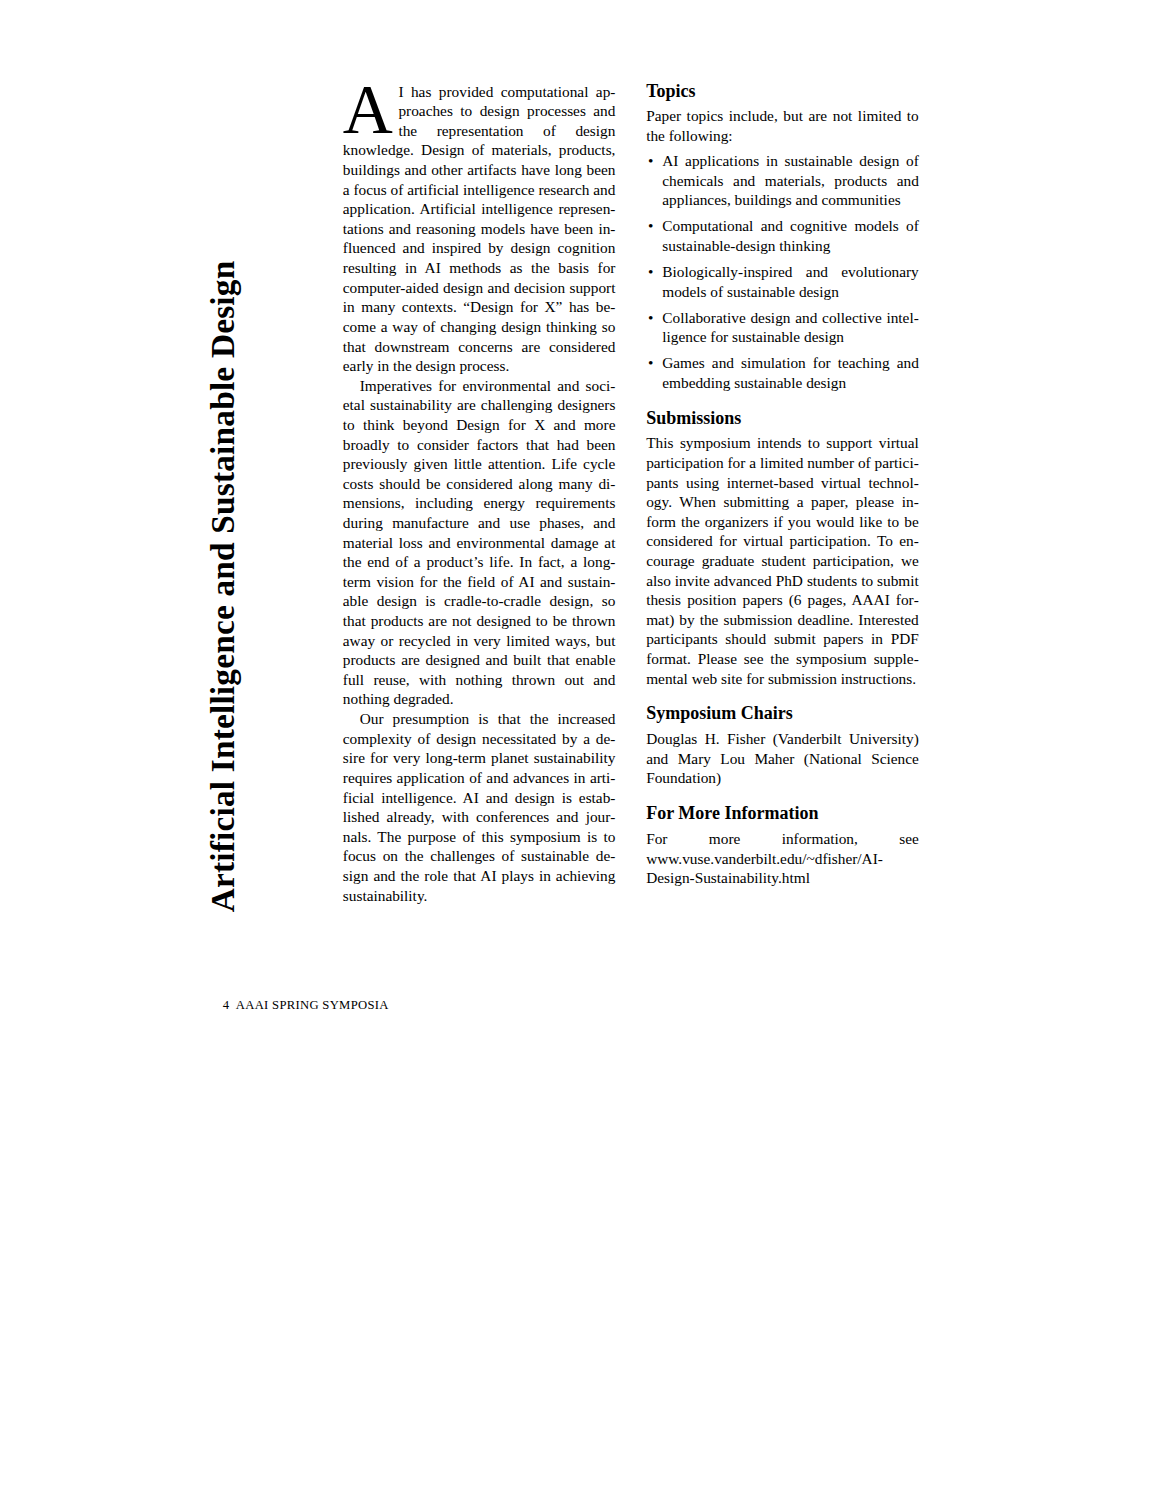Artificial Intelligence and Sustainable Design
AI has provided computational approaches to design processes and the representation of design knowledge. Design of materials, products, buildings and other artifacts have long been a focus of artificial intelligence research and application. Artificial intelligence representations and reasoning models have been influenced and inspired by design cognition resulting in AI methods as the basis for computer-aided design and decision support in many contexts. “Design for X” has become a way of changing design thinking so that downstream concerns are considered early in the design process.
Imperatives for environmental and societal sustainability are challenging designers to think beyond Design for X and more broadly to consider factors that had been previously given little attention. Life cycle costs should be considered along many dimensions, including energy requirements during manufacture and use phases, and material loss and environmental damage at the end of a product’s life. In fact, a long-term vision for the field of AI and sustainable design is cradle-to-cradle design, so that products are not designed to be thrown away or recycled in very limited ways, but products are designed and built that enable full reuse, with nothing thrown out and nothing degraded.
Our presumption is that the increased complexity of design necessitated by a desire for very long-term planet sustainability requires application of and advances in artificial intelligence. AI and design is established already, with conferences and journals. The purpose of this symposium is to focus on the challenges of sustainable design and the role that AI plays in achieving sustainability.
Topics
Paper topics include, but are not limited to the following:
AI applications in sustainable design of chemicals and materials, products and appliances, buildings and communities
Computational and cognitive models of sustainable-design thinking
Biologically-inspired and evolutionary models of sustainable design
Collaborative design and collective intelligence for sustainable design
Games and simulation for teaching and embedding sustainable design
Submissions
This symposium intends to support virtual participation for a limited number of participants using internet-based virtual technology. When submitting a paper, please inform the organizers if you would like to be considered for virtual participation. To encourage graduate student participation, we also invite advanced PhD students to submit thesis position papers (6 pages, AAAI format) by the submission deadline. Interested participants should submit papers in PDF format. Please see the symposium supplemental web site for submission instructions.
Symposium Chairs
Douglas H. Fisher (Vanderbilt University) and Mary Lou Maher (National Science Foundation)
For More Information
For more information, see www.vuse.vanderbilt.edu/~dfisher/AI-Design-Sustainability.html
4 AAAI SPRING SYMPOSIA